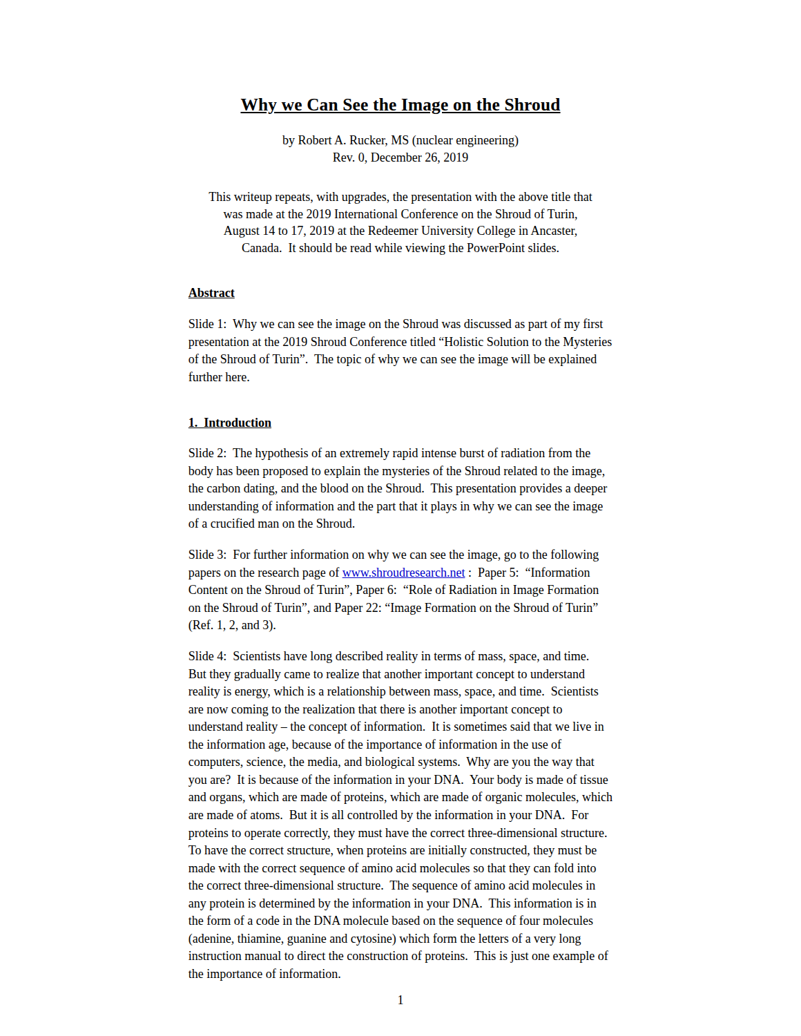Why we Can See the Image on the Shroud
by Robert A. Rucker, MS (nuclear engineering)
Rev. 0, December 26, 2019
This writeup repeats, with upgrades, the presentation with the above title that was made at the 2019 International Conference on the Shroud of Turin, August 14 to 17, 2019 at the Redeemer University College in Ancaster, Canada. It should be read while viewing the PowerPoint slides.
Abstract
Slide 1: Why we can see the image on the Shroud was discussed as part of my first presentation at the 2019 Shroud Conference titled “Holistic Solution to the Mysteries of the Shroud of Turin”. The topic of why we can see the image will be explained further here.
1. Introduction
Slide 2: The hypothesis of an extremely rapid intense burst of radiation from the body has been proposed to explain the mysteries of the Shroud related to the image, the carbon dating, and the blood on the Shroud. This presentation provides a deeper understanding of information and the part that it plays in why we can see the image of a crucified man on the Shroud.
Slide 3: For further information on why we can see the image, go to the following papers on the research page of www.shroudresearch.net : Paper 5: “Information Content on the Shroud of Turin”, Paper 6: “Role of Radiation in Image Formation on the Shroud of Turin”, and Paper 22: “Image Formation on the Shroud of Turin” (Ref. 1, 2, and 3).
Slide 4: Scientists have long described reality in terms of mass, space, and time. But they gradually came to realize that another important concept to understand reality is energy, which is a relationship between mass, space, and time. Scientists are now coming to the realization that there is another important concept to understand reality – the concept of information. It is sometimes said that we live in the information age, because of the importance of information in the use of computers, science, the media, and biological systems. Why are you the way that you are? It is because of the information in your DNA. Your body is made of tissue and organs, which are made of proteins, which are made of organic molecules, which are made of atoms. But it is all controlled by the information in your DNA. For proteins to operate correctly, they must have the correct three-dimensional structure. To have the correct structure, when proteins are initially constructed, they must be made with the correct sequence of amino acid molecules so that they can fold into the correct three-dimensional structure. The sequence of amino acid molecules in any protein is determined by the information in your DNA. This information is in the form of a code in the DNA molecule based on the sequence of four molecules (adenine, thiamine, guanine and cytosine) which form the letters of a very long instruction manual to direct the construction of proteins. This is just one example of the importance of information.
1